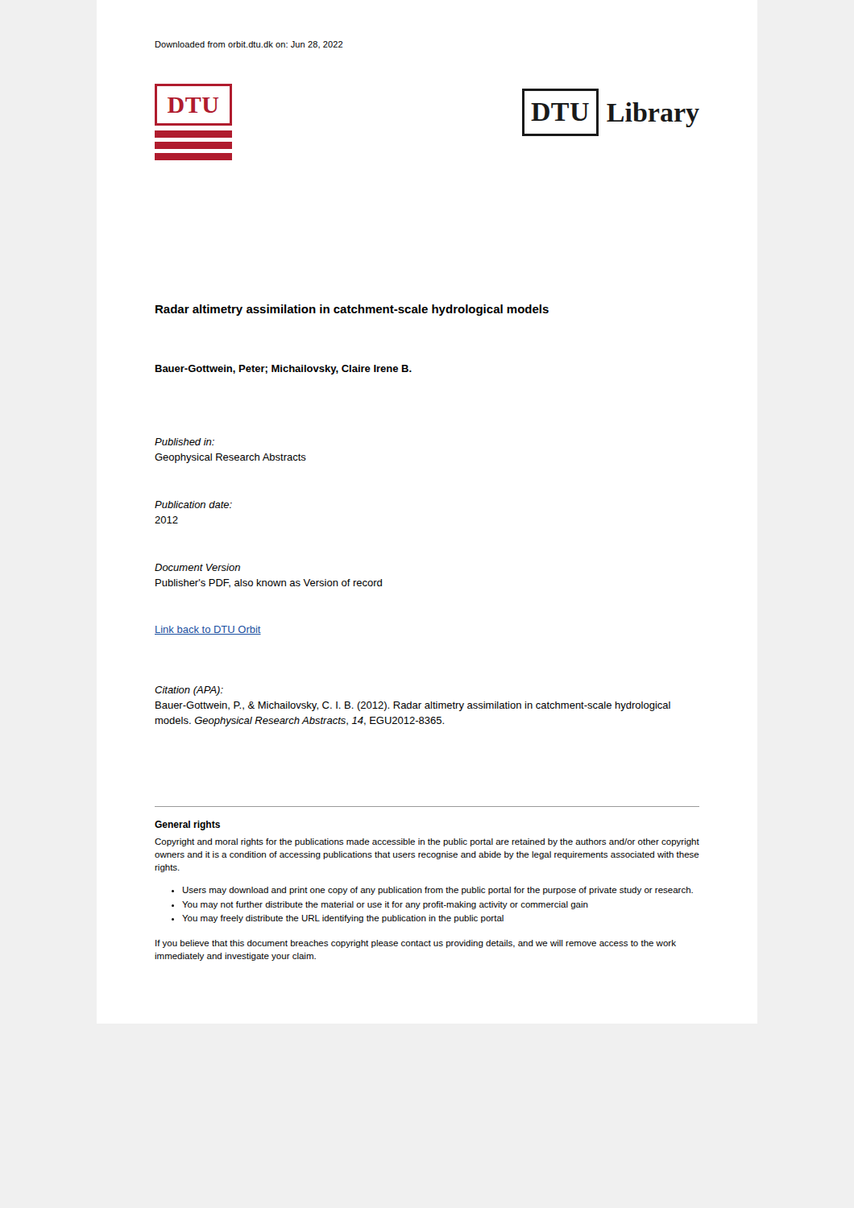Downloaded from orbit.dtu.dk on: Jun 28, 2022
DTU
DTU Library
Radar altimetry assimilation in catchment-scale hydrological models
Bauer-Gottwein, Peter; Michailovsky, Claire Irene B.
Published in:
Geophysical Research Abstracts
Publication date:
2012
Document Version
Publisher's PDF, also known as Version of record
Link back to DTU Orbit
Citation (APA):
Bauer-Gottwein, P., & Michailovsky, C. I. B. (2012). Radar altimetry assimilation in catchment-scale hydrological models. Geophysical Research Abstracts, 14, EGU2012-8365.
General rights
Copyright and moral rights for the publications made accessible in the public portal are retained by the authors and/or other copyright owners and it is a condition of accessing publications that users recognise and abide by the legal requirements associated with these rights.
Users may download and print one copy of any publication from the public portal for the purpose of private study or research.
You may not further distribute the material or use it for any profit-making activity or commercial gain
You may freely distribute the URL identifying the publication in the public portal
If you believe that this document breaches copyright please contact us providing details, and we will remove access to the work immediately and investigate your claim.